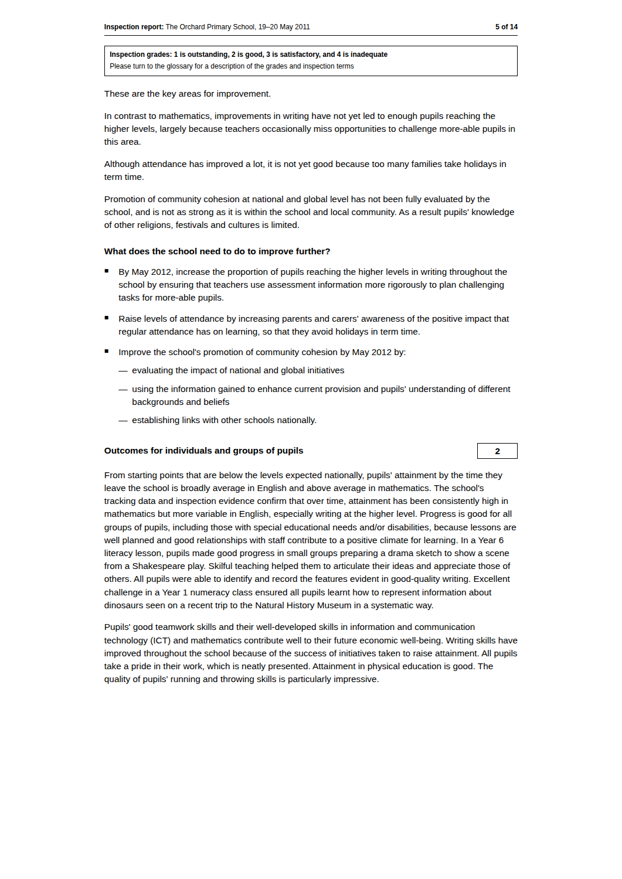Inspection report: The Orchard Primary School, 19–20 May 2011
5 of 14
Inspection grades: 1 is outstanding, 2 is good, 3 is satisfactory, and 4 is inadequate
Please turn to the glossary for a description of the grades and inspection terms
These are the key areas for improvement.
In contrast to mathematics, improvements in writing have not yet led to enough pupils reaching the higher levels, largely because teachers occasionally miss opportunities to challenge more-able pupils in this area.
Although attendance has improved a lot, it is not yet good because too many families take holidays in term time.
Promotion of community cohesion at national and global level has not been fully evaluated by the school, and is not as strong as it is within the school and local community. As a result pupils' knowledge of other religions, festivals and cultures is limited.
What does the school need to do to improve further?
By May 2012, increase the proportion of pupils reaching the higher levels in writing throughout the school by ensuring that teachers use assessment information more rigorously to plan challenging tasks for more-able pupils.
Raise levels of attendance by increasing parents and carers' awareness of the positive impact that regular attendance has on learning, so that they avoid holidays in term time.
Improve the school's promotion of community cohesion by May 2012 by:
evaluating the impact of national and global initiatives
using the information gained to enhance current provision and pupils' understanding of different backgrounds and beliefs
establishing links with other schools nationally.
Outcomes for individuals and groups of pupils
2
From starting points that are below the levels expected nationally, pupils' attainment by the time they leave the school is broadly average in English and above average in mathematics. The school's tracking data and inspection evidence confirm that over time, attainment has been consistently high in mathematics but more variable in English, especially writing at the higher level. Progress is good for all groups of pupils, including those with special educational needs and/or disabilities, because lessons are well planned and good relationships with staff contribute to a positive climate for learning. In a Year 6 literacy lesson, pupils made good progress in small groups preparing a drama sketch to show a scene from a Shakespeare play. Skilful teaching helped them to articulate their ideas and appreciate those of others. All pupils were able to identify and record the features evident in good-quality writing. Excellent challenge in a Year 1 numeracy class ensured all pupils learnt how to represent information about dinosaurs seen on a recent trip to the Natural History Museum in a systematic way.
Pupils' good teamwork skills and their well-developed skills in information and communication technology (ICT) and mathematics contribute well to their future economic well-being. Writing skills have improved throughout the school because of the success of initiatives taken to raise attainment. All pupils take a pride in their work, which is neatly presented. Attainment in physical education is good. The quality of pupils' running and throwing skills is particularly impressive.